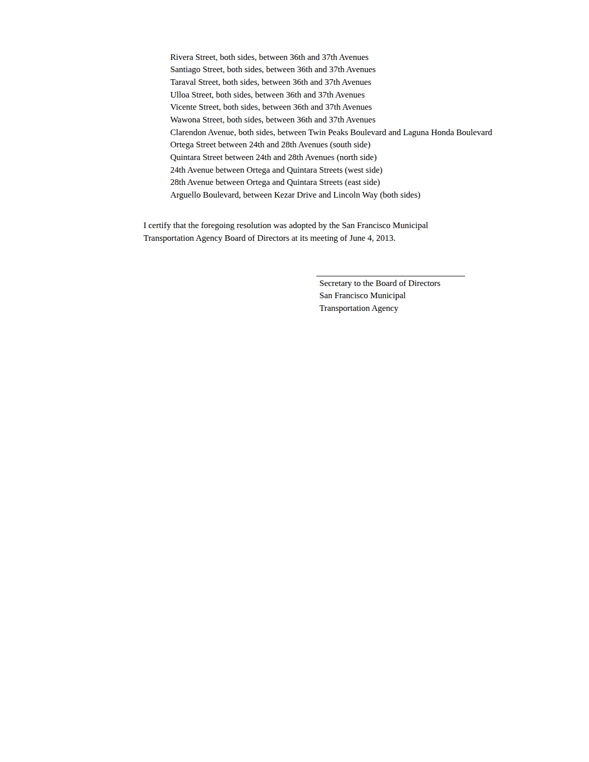Rivera Street, both sides, between 36th and 37th Avenues
Santiago Street, both sides, between 36th and 37th Avenues
Taraval Street, both sides, between 36th and 37th Avenues
Ulloa Street, both sides, between 36th and 37th Avenues
Vicente Street, both sides, between 36th and 37th Avenues
Wawona Street, both sides, between 36th and 37th Avenues
Clarendon Avenue, both sides, between Twin Peaks Boulevard and Laguna Honda Boulevard
Ortega Street between 24th and 28th Avenues (south side)
Quintara Street between 24th and 28th Avenues (north side)
24th Avenue between Ortega and Quintara Streets (west side)
28th Avenue between Ortega and Quintara Streets (east side)
Arguello Boulevard, between Kezar Drive and Lincoln Way (both sides)
I certify that the foregoing resolution was adopted by the San Francisco Municipal Transportation Agency Board of Directors at its meeting of June 4, 2013.
Secretary to the Board of Directors
San Francisco Municipal Transportation Agency